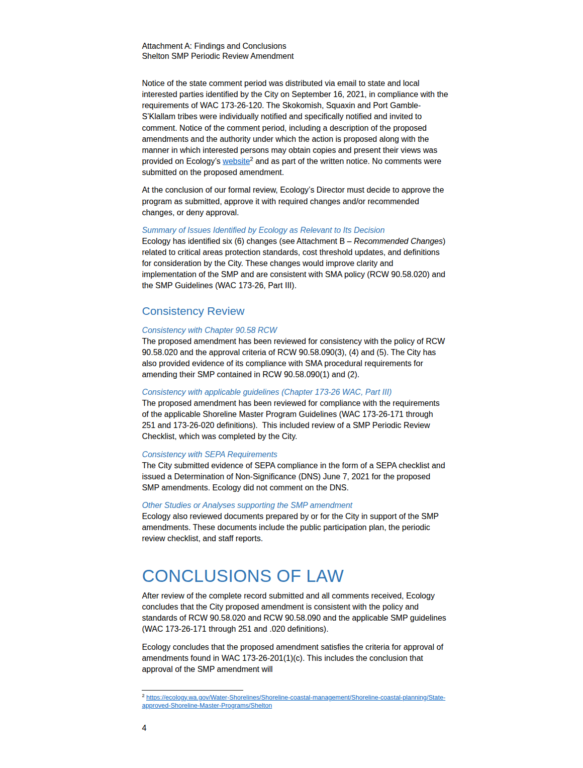Attachment A: Findings and Conclusions
Shelton SMP Periodic Review Amendment
Notice of the state comment period was distributed via email to state and local interested parties identified by the City on September 16, 2021, in compliance with the requirements of WAC 173-26-120. The Skokomish, Squaxin and Port Gamble-S’Klallam tribes were individually notified and specifically notified and invited to comment. Notice of the comment period, including a description of the proposed amendments and the authority under which the action is proposed along with the manner in which interested persons may obtain copies and present their views was provided on Ecology’s website2 and as part of the written notice. No comments were submitted on the proposed amendment.
At the conclusion of our formal review, Ecology’s Director must decide to approve the program as submitted, approve it with required changes and/or recommended changes, or deny approval.
Summary of Issues Identified by Ecology as Relevant to Its Decision
Ecology has identified six (6) changes (see Attachment B – Recommended Changes) related to critical areas protection standards, cost threshold updates, and definitions for consideration by the City. These changes would improve clarity and implementation of the SMP and are consistent with SMA policy (RCW 90.58.020) and the SMP Guidelines (WAC 173-26, Part III).
Consistency Review
Consistency with Chapter 90.58 RCW
The proposed amendment has been reviewed for consistency with the policy of RCW 90.58.020 and the approval criteria of RCW 90.58.090(3), (4) and (5). The City has also provided evidence of its compliance with SMA procedural requirements for amending their SMP contained in RCW 90.58.090(1) and (2).
Consistency with applicable guidelines (Chapter 173-26 WAC, Part III)
The proposed amendment has been reviewed for compliance with the requirements of the applicable Shoreline Master Program Guidelines (WAC 173-26-171 through 251 and 173-26-020 definitions). This included review of a SMP Periodic Review Checklist, which was completed by the City.
Consistency with SEPA Requirements
The City submitted evidence of SEPA compliance in the form of a SEPA checklist and issued a Determination of Non-Significance (DNS) June 7, 2021 for the proposed SMP amendments. Ecology did not comment on the DNS.
Other Studies or Analyses supporting the SMP amendment
Ecology also reviewed documents prepared by or for the City in support of the SMP amendments. These documents include the public participation plan, the periodic review checklist, and staff reports.
CONCLUSIONS OF LAW
After review of the complete record submitted and all comments received, Ecology concludes that the City proposed amendment is consistent with the policy and standards of RCW 90.58.020 and RCW 90.58.090 and the applicable SMP guidelines (WAC 173-26-171 through 251 and .020 definitions).
Ecology concludes that the proposed amendment satisfies the criteria for approval of amendments found in WAC 173-26-201(1)(c). This includes the conclusion that approval of the SMP amendment will
2 https://ecology.wa.gov/Water-Shorelines/Shoreline-coastal-management/Shoreline-coastal-planning/State-approved-Shoreline-Master-Programs/Shelton
4